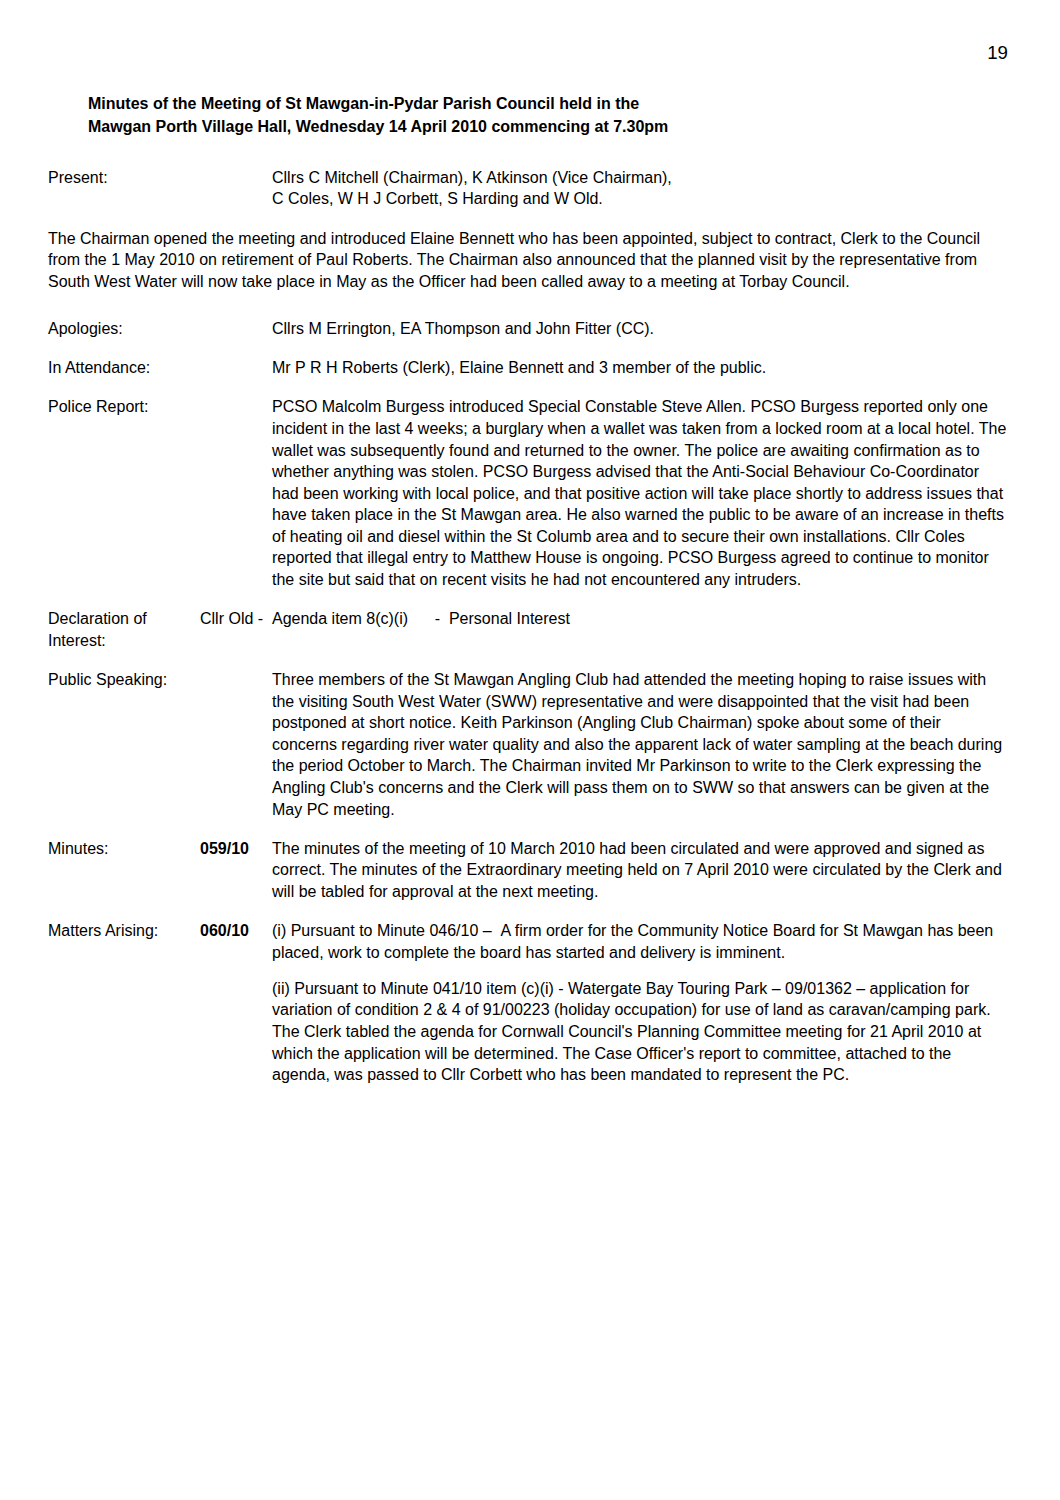19
Minutes of the Meeting of St Mawgan-in-Pydar Parish Council held in the
Mawgan Porth Village Hall, Wednesday 14 April 2010 commencing at 7.30pm
| Present: | | Cllrs C Mitchell (Chairman), K Atkinson (Vice Chairman), C Coles, W H J Corbett, S Harding and W Old. |
The Chairman opened the meeting and introduced Elaine Bennett who has been appointed, subject to contract, Clerk to the Council from the 1 May 2010 on retirement of Paul Roberts. The Chairman also announced that the planned visit by the representative from South West Water will now take place in May as the Officer had been called away to a meeting at Torbay Council.
| Apologies: | | Cllrs M Errington, EA Thompson and John Fitter (CC). |
| In Attendance: | | Mr P R H Roberts (Clerk), Elaine Bennett and 3 member of the public. |
| Police Report: | | PCSO Malcolm Burgess introduced Special Constable Steve Allen. PCSO Burgess reported only one incident in the last 4 weeks; a burglary when a wallet was taken from a locked room at a local hotel. The wallet was subsequently found and returned to the owner. The police are awaiting confirmation as to whether anything was stolen. PCSO Burgess advised that the Anti-Social Behaviour Co-Coordinator had been working with local police, and that positive action will take place shortly to address issues that have taken place in the St Mawgan area. He also warned the public to be aware of an increase in thefts of heating oil and diesel within the St Columb area and to secure their own installations. Cllr Coles reported that illegal entry to Matthew House is ongoing. PCSO Burgess agreed to continue to monitor the site but said that on recent visits he had not encountered any intruders. |
| Declaration of Interest: | Cllr Old - | Agenda item 8(c)(i) - Personal Interest |
| Public Speaking: | | Three members of the St Mawgan Angling Club had attended the meeting hoping to raise issues with the visiting South West Water (SWW) representative and were disappointed that the visit had been postponed at short notice. Keith Parkinson (Angling Club Chairman) spoke about some of their concerns regarding river water quality and also the apparent lack of water sampling at the beach during the period October to March. The Chairman invited Mr Parkinson to write to the Clerk expressing the Angling Club's concerns and the Clerk will pass them on to SWW so that answers can be given at the May PC meeting. |
| Minutes: | 059/10 | The minutes of the meeting of 10 March 2010 had been circulated and were approved and signed as correct. The minutes of the Extraordinary meeting held on 7 April 2010 were circulated by the Clerk and will be tabled for approval at the next meeting. |
| Matters Arising: | 060/10 | (i) Pursuant to Minute 046/10 – A firm order for the Community Notice Board for St Mawgan has been placed, work to complete the board has started and delivery is imminent. (ii) Pursuant to Minute 041/10 item (c)(i) - Watergate Bay Touring Park – 09/01362 – application for variation of condition 2 & 4 of 91/00223 (holiday occupation) for use of land as caravan/camping park. The Clerk tabled the agenda for Cornwall Council's Planning Committee meeting for 21 April 2010 at which the application will be determined. The Case Officer's report to committee, attached to the agenda, was passed to Cllr Corbett who has been mandated to represent the PC. |